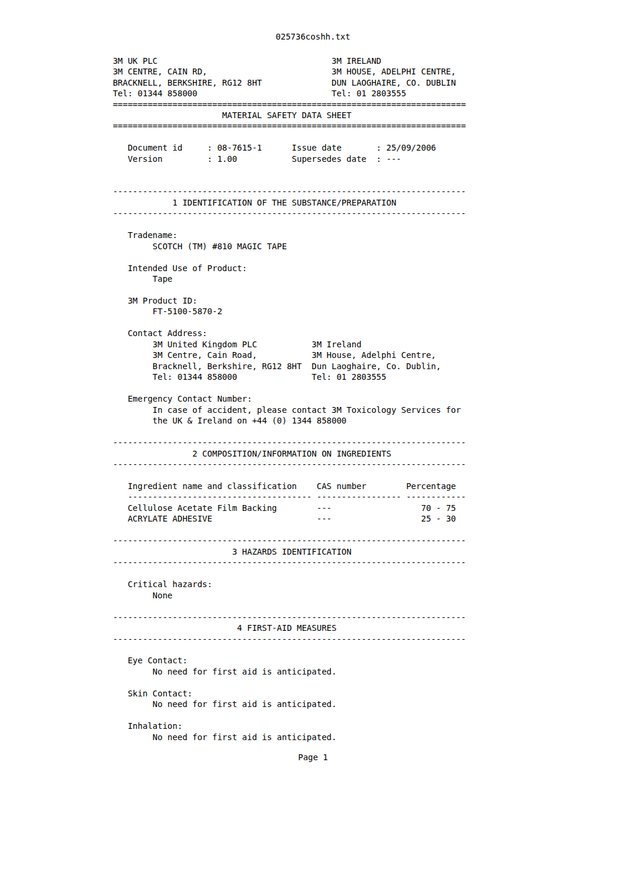025736coshh.txt
3M UK PLC                                   3M IRELAND
3M CENTRE, CAIN RD,                         3M HOUSE, ADELPHI CENTRE,
BRACKNELL, BERKSHIRE, RG12 8HT              DUN LAOGHAIRE, CO. DUBLIN
Tel: 01344 858000                           Tel: 01 2803555
=======================================================================
                      MATERIAL SAFETY DATA SHEET
=======================================================================

   Document id     : 08-7615-1      Issue date       : 25/09/2006
   Version         : 1.00           Supersedes date  : ---


-----------------------------------------------------------------------
            1 IDENTIFICATION OF THE SUBSTANCE/PREPARATION
-----------------------------------------------------------------------

   Tradename:
        SCOTCH (TM) #810 MAGIC TAPE

   Intended Use of Product:
        Tape

   3M Product ID:
        FT-5100-5870-2

   Contact Address:
        3M United Kingdom PLC           3M Ireland
        3M Centre, Cain Road,           3M House, Adelphi Centre,
        Bracknell, Berkshire, RG12 8HT  Dun Laoghaire, Co. Dublin,
        Tel: 01344 858000               Tel: 01 2803555

   Emergency Contact Number:
        In case of accident, please contact 3M Toxicology Services for
        the UK & Ireland on +44 (0) 1344 858000

-----------------------------------------------------------------------
                2 COMPOSITION/INFORMATION ON INGREDIENTS
-----------------------------------------------------------------------

   Ingredient name and classification    CAS number        Percentage
   ------------------------------------- ----------------- ------------
   Cellulose Acetate Film Backing        ---                  70 - 75
   ACRYLATE ADHESIVE                     ---                  25 - 30

-----------------------------------------------------------------------
                        3 HAZARDS IDENTIFICATION
-----------------------------------------------------------------------

   Critical hazards:
        None

-----------------------------------------------------------------------
                         4 FIRST-AID MEASURES
-----------------------------------------------------------------------

   Eye Contact:
        No need for first aid is anticipated.

   Skin Contact:
        No need for first aid is anticipated.

   Inhalation:
        No need for first aid is anticipated.
Page 1